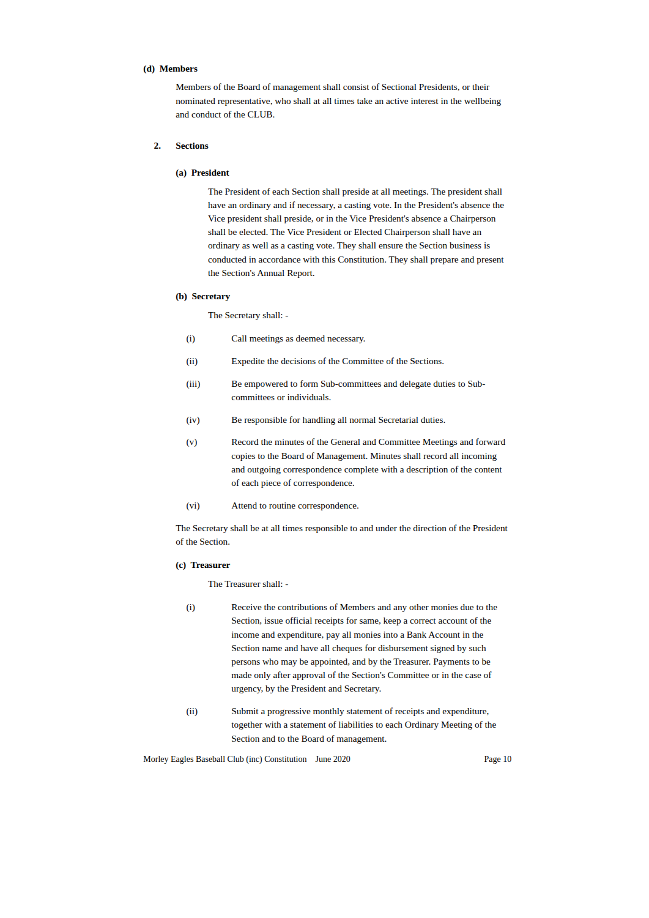(d) Members
Members of the Board of management shall consist of Sectional Presidents, or their nominated representative, who shall at all times take an active interest in the wellbeing and conduct of the CLUB.
2. Sections
(a) President
The President of each Section shall preside at all meetings. The president shall have an ordinary and if necessary, a casting vote. In the President's absence the Vice president shall preside, or in the Vice President's absence a Chairperson shall be elected. The Vice President or Elected Chairperson shall have an ordinary as well as a casting vote. They shall ensure the Section business is conducted in accordance with this Constitution. They shall prepare and present the Section's Annual Report.
(b) Secretary
The Secretary shall: -
(i) Call meetings as deemed necessary.
(ii) Expedite the decisions of the Committee of the Sections.
(iii) Be empowered to form Sub-committees and delegate duties to Sub-committees or individuals.
(iv) Be responsible for handling all normal Secretarial duties.
(v) Record the minutes of the General and Committee Meetings and forward copies to the Board of Management. Minutes shall record all incoming and outgoing correspondence complete with a description of the content of each piece of correspondence.
(vi) Attend to routine correspondence.
The Secretary shall be at all times responsible to and under the direction of the President of the Section.
(c) Treasurer
The Treasurer shall: -
(i) Receive the contributions of Members and any other monies due to the Section, issue official receipts for same, keep a correct account of the income and expenditure, pay all monies into a Bank Account in the Section name and have all cheques for disbursement signed by such persons who may be appointed, and by the Treasurer. Payments to be made only after approval of the Section's Committee or in the case of urgency, by the President and Secretary.
(ii) Submit a progressive monthly statement of receipts and expenditure, together with a statement of liabilities to each Ordinary Meeting of the Section and to the Board of management.
Morley Eagles Baseball Club (inc) Constitution June 2020 Page 10